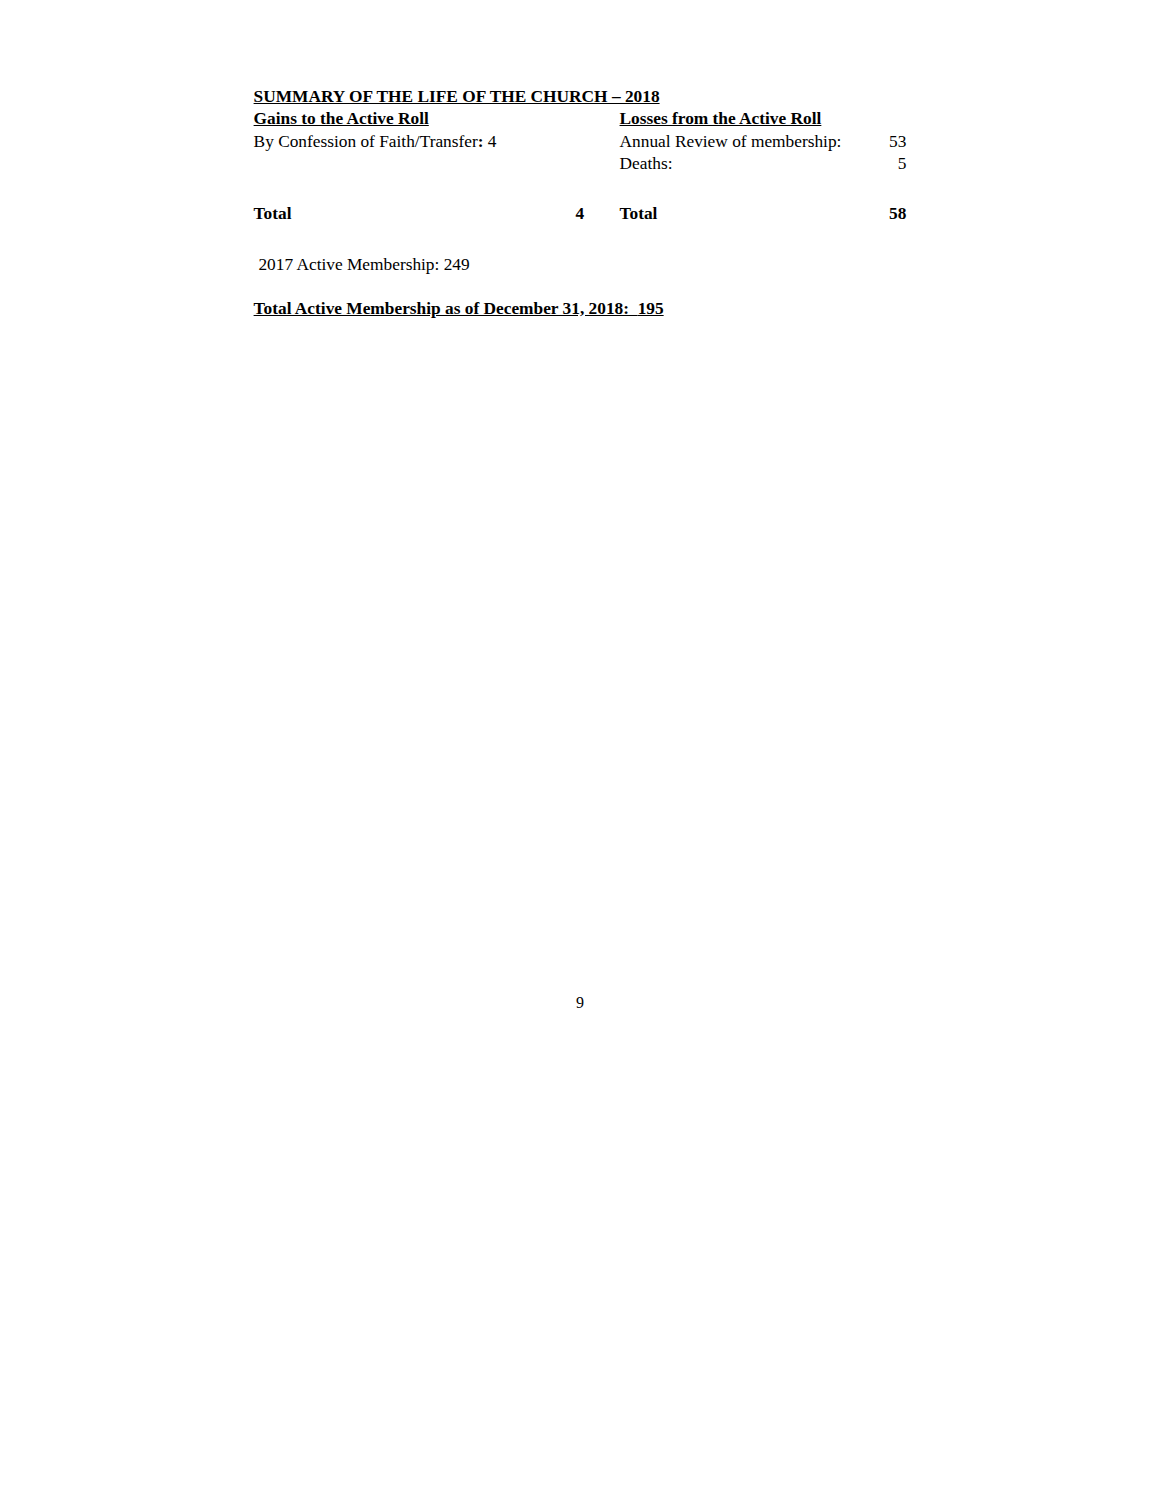SUMMARY OF THE LIFE OF THE CHURCH – 2018
| Gains to the Active Roll | | Losses from the Active Roll | |
| By Confession of Faith/Transfer : 4 | | Annual Review of membership: | 53 |
| | | Deaths: | 5 |
| Total | 4 | Total | 58 |
2017 Active Membership: 249
Total Active Membership as of December 31, 2018: 195
9